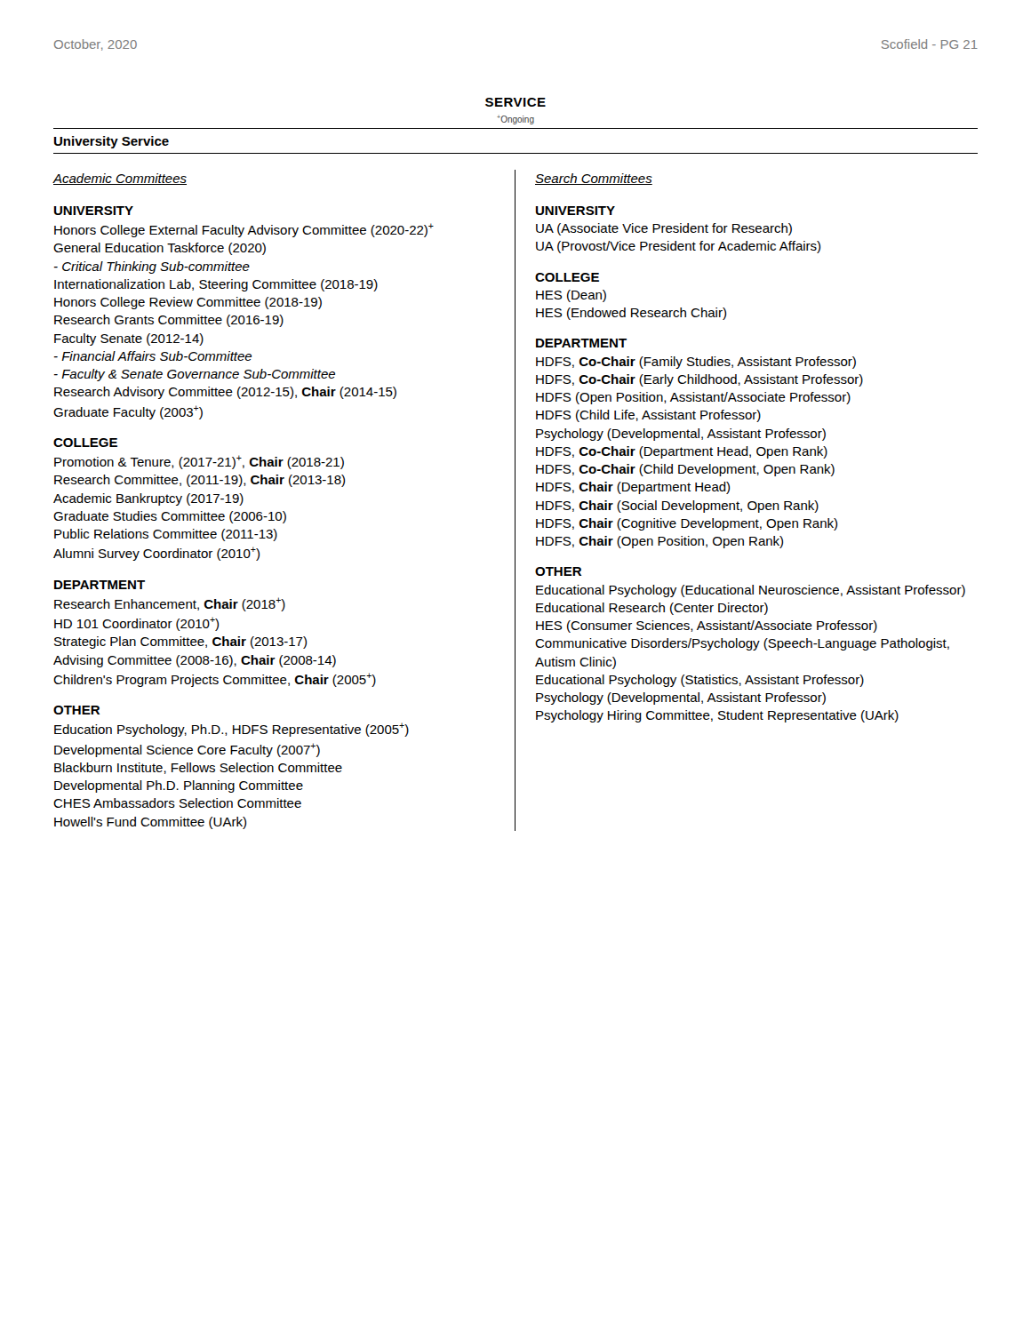October, 2020 Scofield - PG 21
SERVICE
+Ongoing
University Service
Academic Committees
UNIVERSITY
Honors College External Faculty Advisory Committee (2020-22)+
General Education Taskforce (2020)
- Critical Thinking Sub-committee
Internationalization Lab, Steering Committee (2018-19)
Honors College Review Committee (2018-19)
Research Grants Committee (2016-19)
Faculty Senate (2012-14)
- Financial Affairs Sub-Committee
- Faculty & Senate Governance Sub-Committee
Research Advisory Committee (2012-15), Chair (2014-15)
Graduate Faculty (2003+)
COLLEGE
Promotion & Tenure, (2017-21)+, Chair (2018-21)
Research Committee, (2011-19), Chair (2013-18)
Academic Bankruptcy (2017-19)
Graduate Studies Committee (2006-10)
Public Relations Committee (2011-13)
Alumni Survey Coordinator (2010+)
DEPARTMENT
Research Enhancement, Chair (2018+)
HD 101 Coordinator (2010+)
Strategic Plan Committee, Chair (2013-17)
Advising Committee (2008-16), Chair (2008-14)
Children's Program Projects Committee, Chair (2005+)
OTHER
Education Psychology, Ph.D., HDFS Representative (2005+)
Developmental Science Core Faculty (2007+)
Blackburn Institute, Fellows Selection Committee
Developmental Ph.D. Planning Committee
CHES Ambassadors Selection Committee
Howell's Fund Committee (UArk)
Search Committees
UNIVERSITY
UA (Associate Vice President for Research)
UA (Provost/Vice President for Academic Affairs)
COLLEGE
HES (Dean)
HES (Endowed Research Chair)
DEPARTMENT
HDFS, Co-Chair (Family Studies, Assistant Professor)
HDFS, Co-Chair (Early Childhood, Assistant Professor)
HDFS (Open Position, Assistant/Associate Professor)
HDFS (Child Life, Assistant Professor)
Psychology (Developmental, Assistant Professor)
HDFS, Co-Chair (Department Head, Open Rank)
HDFS, Co-Chair (Child Development, Open Rank)
HDFS, Chair (Department Head)
HDFS, Chair (Social Development, Open Rank)
HDFS, Chair (Cognitive Development, Open Rank)
HDFS, Chair (Open Position, Open Rank)
OTHER
Educational Psychology (Educational Neuroscience, Assistant Professor)
Educational Research (Center Director)
HES (Consumer Sciences, Assistant/Associate Professor)
Communicative Disorders/Psychology (Speech-Language Pathologist, Autism Clinic)
Educational Psychology (Statistics, Assistant Professor)
Psychology (Developmental, Assistant Professor)
Psychology Hiring Committee, Student Representative (UArk)